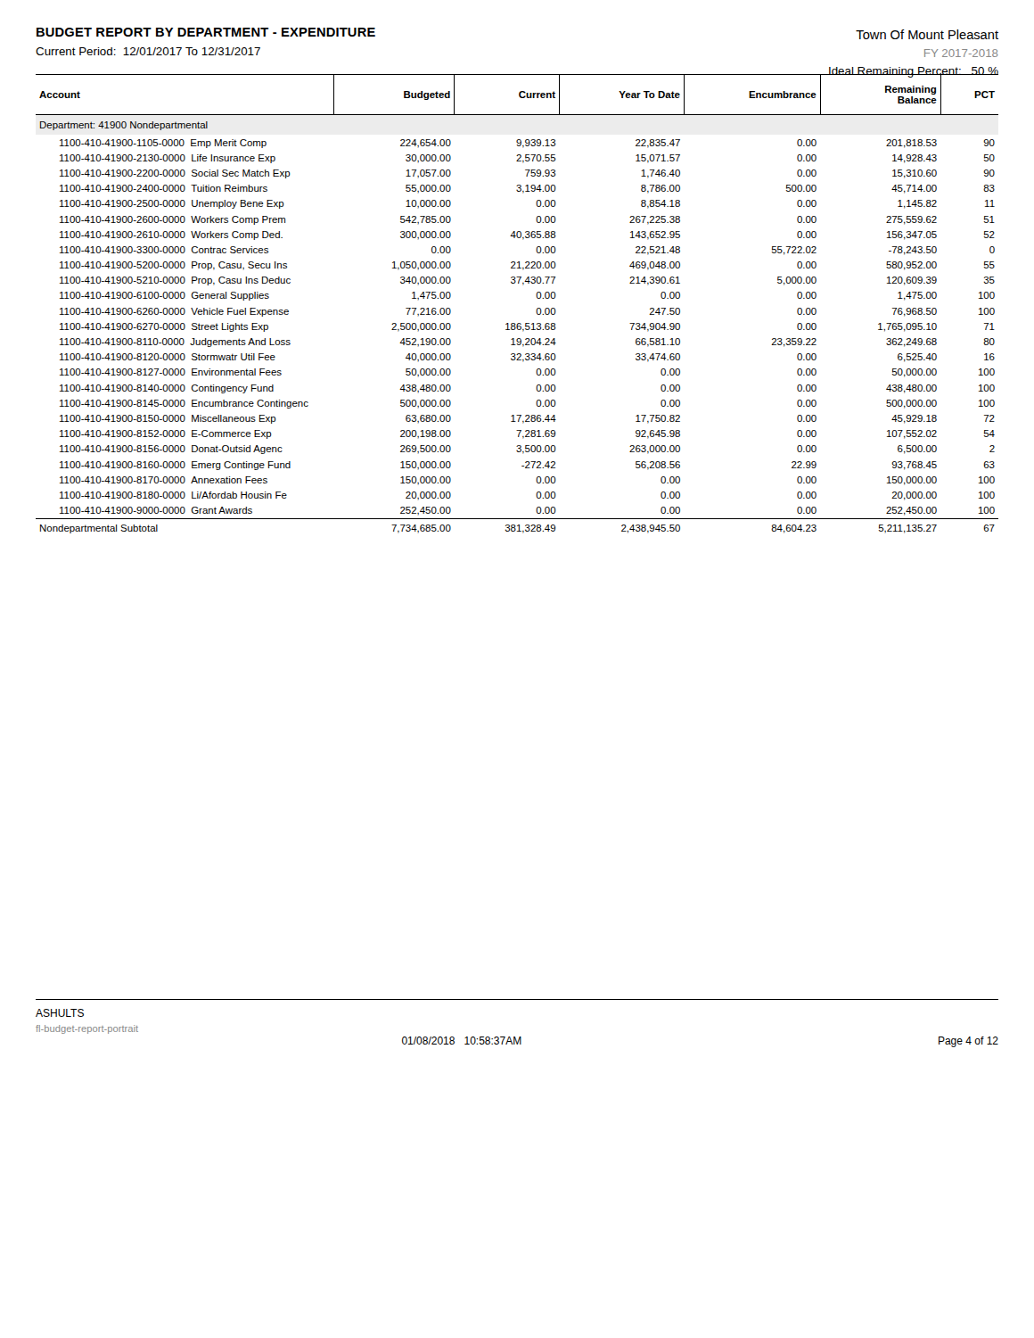BUDGET REPORT BY DEPARTMENT - EXPENDITURE
Current Period: 12/01/2017 To 12/31/2017
Town Of Mount Pleasant
FY 2017-2018
Ideal Remaining Percent: 50 %
| Account | Budgeted | Current | Year To Date | Encumbrance | Remaining Balance | PCT |
| --- | --- | --- | --- | --- | --- | --- |
| Department: 41900 Nondepartmental |
| 1100-410-41900-1105-0000 Emp Merit Comp | 224,654.00 | 9,939.13 | 22,835.47 | 0.00 | 201,818.53 | 90 |
| 1100-410-41900-2130-0000 Life Insurance Exp | 30,000.00 | 2,570.55 | 15,071.57 | 0.00 | 14,928.43 | 50 |
| 1100-410-41900-2200-0000 Social Sec Match Exp | 17,057.00 | 759.93 | 1,746.40 | 0.00 | 15,310.60 | 90 |
| 1100-410-41900-2400-0000 Tuition Reimburs | 55,000.00 | 3,194.00 | 8,786.00 | 500.00 | 45,714.00 | 83 |
| 1100-410-41900-2500-0000 Unemploy Bene Exp | 10,000.00 | 0.00 | 8,854.18 | 0.00 | 1,145.82 | 11 |
| 1100-410-41900-2600-0000 Workers Comp Prem | 542,785.00 | 0.00 | 267,225.38 | 0.00 | 275,559.62 | 51 |
| 1100-410-41900-2610-0000 Workers Comp Ded. | 300,000.00 | 40,365.88 | 143,652.95 | 0.00 | 156,347.05 | 52 |
| 1100-410-41900-3300-0000 Contrac Services | 0.00 | 0.00 | 22,521.48 | 55,722.02 | -78,243.50 | 0 |
| 1100-410-41900-5200-0000 Prop, Casu, Secu Ins | 1,050,000.00 | 21,220.00 | 469,048.00 | 0.00 | 580,952.00 | 55 |
| 1100-410-41900-5210-0000 Prop, Casu Ins Deduc | 340,000.00 | 37,430.77 | 214,390.61 | 5,000.00 | 120,609.39 | 35 |
| 1100-410-41900-6100-0000 General Supplies | 1,475.00 | 0.00 | 0.00 | 0.00 | 1,475.00 | 100 |
| 1100-410-41900-6260-0000 Vehicle Fuel Expense | 77,216.00 | 0.00 | 247.50 | 0.00 | 76,968.50 | 100 |
| 1100-410-41900-6270-0000 Street Lights Exp | 2,500,000.00 | 186,513.68 | 734,904.90 | 0.00 | 1,765,095.10 | 71 |
| 1100-410-41900-8110-0000 Judgements And Loss | 452,190.00 | 19,204.24 | 66,581.10 | 23,359.22 | 362,249.68 | 80 |
| 1100-410-41900-8120-0000 Stormwatr Util Fee | 40,000.00 | 32,334.60 | 33,474.60 | 0.00 | 6,525.40 | 16 |
| 1100-410-41900-8127-0000 Environmental Fees | 50,000.00 | 0.00 | 0.00 | 0.00 | 50,000.00 | 100 |
| 1100-410-41900-8140-0000 Contingency Fund | 438,480.00 | 0.00 | 0.00 | 0.00 | 438,480.00 | 100 |
| 1100-410-41900-8145-0000 Encumbrance Contingenc | 500,000.00 | 0.00 | 0.00 | 0.00 | 500,000.00 | 100 |
| 1100-410-41900-8150-0000 Miscellaneous Exp | 63,680.00 | 17,286.44 | 17,750.82 | 0.00 | 45,929.18 | 72 |
| 1100-410-41900-8152-0000 E-Commerce Exp | 200,198.00 | 7,281.69 | 92,645.98 | 0.00 | 107,552.02 | 54 |
| 1100-410-41900-8156-0000 Donat-Outsid Agenc | 269,500.00 | 3,500.00 | 263,000.00 | 0.00 | 6,500.00 | 2 |
| 1100-410-41900-8160-0000 Emerg Continge Fund | 150,000.00 | -272.42 | 56,208.56 | 22.99 | 93,768.45 | 63 |
| 1100-410-41900-8170-0000 Annexation Fees | 150,000.00 | 0.00 | 0.00 | 0.00 | 150,000.00 | 100 |
| 1100-410-41900-8180-0000 Li/Afordab Housin Fe | 20,000.00 | 0.00 | 0.00 | 0.00 | 20,000.00 | 100 |
| 1100-410-41900-9000-0000 Grant Awards | 252,450.00 | 0.00 | 0.00 | 0.00 | 252,450.00 | 100 |
| Nondepartmental Subtotal | 7,734,685.00 | 381,328.49 | 2,438,945.50 | 84,604.23 | 5,211,135.27 | 67 |
ASHULTS
fl-budget-report-portrait
01/08/2018 10:58:37AM
Page 4 of 12